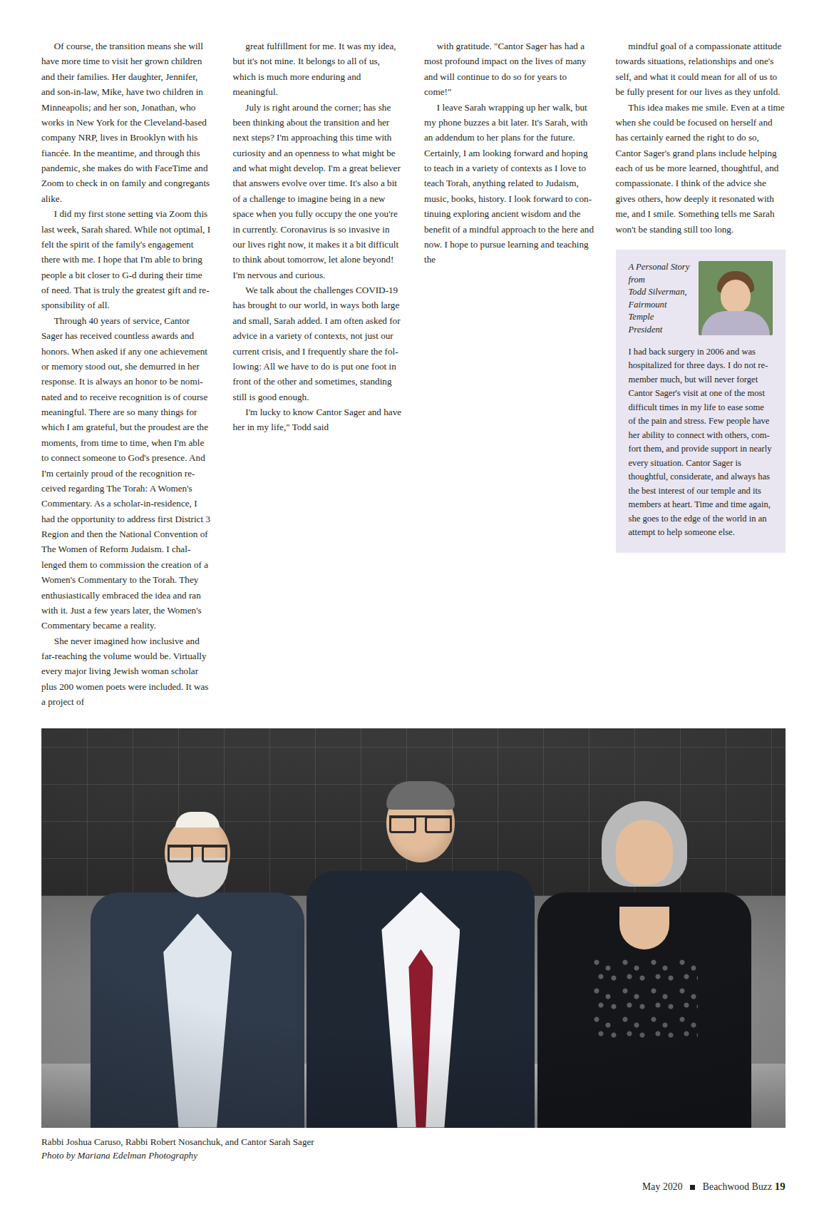Of course, the transition means she will have more time to visit her grown children and their families. Her daughter, Jennifer, and son-in-law, Mike, have two children in Minneapolis; and her son, Jonathan, who works in New York for the Cleveland-based company NRP, lives in Brooklyn with his fiancée. In the meantime, and through this pandemic, she makes do with FaceTime and Zoom to check in on family and congregants alike.
I did my first stone setting via Zoom this last week, Sarah shared. While not optimal, I felt the spirit of the family's engagement there with me. I hope that I'm able to bring people a bit closer to G-d during their time of need. That is truly the greatest gift and responsibility of all.
Through 40 years of service, Cantor Sager has received countless awards and honors. When asked if any one achievement or memory stood out, she demurred in her response. It is always an honor to be nominated and to receive recognition is of course meaningful. There are so many things for which I am grateful, but the proudest are the moments, from time to time, when I'm able to connect someone to God's presence. And I'm certainly proud of the recognition received regarding The Torah: A Women's Commentary. As a scholar-in-residence, I had the opportunity to address first District 3 Region and then the National Convention of The Women of Reform Judaism. I challenged them to commission the creation of a Women's Commentary to the Torah. They enthusiastically embraced the idea and ran with it. Just a few years later, the Women's Commentary became a reality.
She never imagined how inclusive and far-reaching the volume would be. Virtually every major living Jewish woman scholar plus 200 women poets were included. It was a project of
great fulfillment for me. It was my idea, but it's not mine. It belongs to all of us, which is much more enduring and meaningful.
July is right around the corner; has she been thinking about the transition and her next steps? I'm approaching this time with curiosity and an openness to what might be and what might develop. I'm a great believer that answers evolve over time. It's also a bit of a challenge to imagine being in a new space when you fully occupy the one you're in currently. Coronavirus is so invasive in our lives right now, it makes it a bit difficult to think about tomorrow, let alone beyond! I'm nervous and curious.
We talk about the challenges COVID-19 has brought to our world, in ways both large and small, Sarah added. I am often asked for advice in a variety of contexts, not just our current crisis, and I frequently share the following: All we have to do is put one foot in front of the other and sometimes, standing still is good enough.
I'm lucky to know Cantor Sager and have her in my life," Todd said
with gratitude. "Cantor Sager has had a most profound impact on the lives of many and will continue to do so for years to come!"
I leave Sarah wrapping up her walk, but my phone buzzes a bit later. It's Sarah, with an addendum to her plans for the future. Certainly, I am looking forward and hoping to teach in a variety of contexts as I love to teach Torah, anything related to Judaism, music, books, history. I look forward to continuing exploring ancient wisdom and the benefit of a mindful approach to the here and now. I hope to pursue learning and teaching the
mindful goal of a compassionate attitude towards situations, relationships and one's self, and what it could mean for all of us to be fully present for our lives as they unfold.
This idea makes me smile. Even at a time when she could be focused on herself and has certainly earned the right to do so, Cantor Sager's grand plans include helping each of us be more learned, thoughtful, and compassionate. I think of the advice she gives others, how deeply it resonated with me, and I smile. Something tells me Sarah won't be standing still too long.
A Personal Story from
Todd Silverman, Fairmount Temple President
I had back surgery in 2006 and was hospitalized for three days. I do not remember much, but will never forget Cantor Sager's visit at one of the most difficult times in my life to ease some of the pain and stress. Few people have her ability to connect with others, comfort them, and provide support in nearly every situation. Cantor Sager is thoughtful, considerate, and always has the best interest of our temple and its members at heart. Time and time again, she goes to the edge of the world in an attempt to help someone else.
Rabbi Joshua Caruso, Rabbi Robert Nosanchuk, and Cantor Sarah Sager
Photo by Mariana Edelman Photography
May 2020 Beachwood Buzz 19